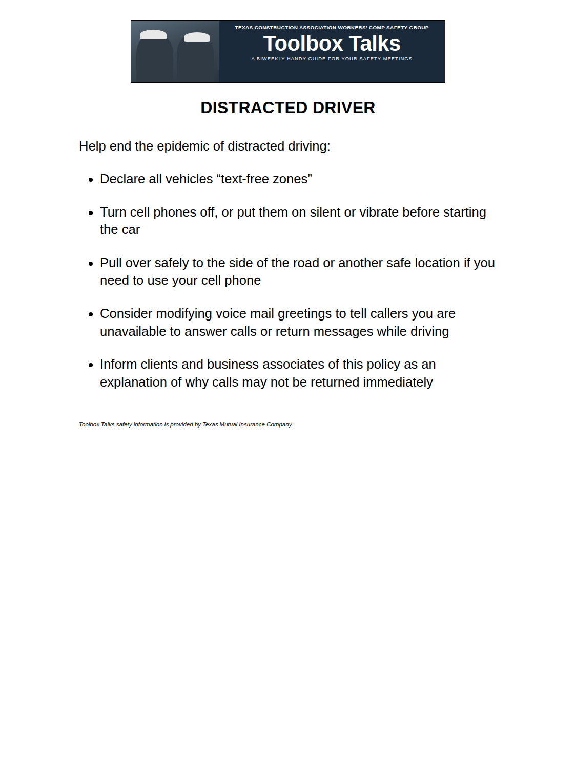Texas Construction Association Workers’ Comp Safety Group
Toolbox Talks
A Biweekly Handy Guide for Your Safety Meetings
DISTRACTED DRIVER
Help end the epidemic of distracted driving:
Declare all vehicles “text-free zones”
Turn cell phones off, or put them on silent or vibrate before starting the car
Pull over safely to the side of the road or another safe location if you need to use your cell phone
Consider modifying voice mail greetings to tell callers you are unavailable to answer calls or return messages while driving
Inform clients and business associates of this policy as an explanation of why calls may not be returned immediately
Toolbox Talks safety information is provided by Texas Mutual Insurance Company.